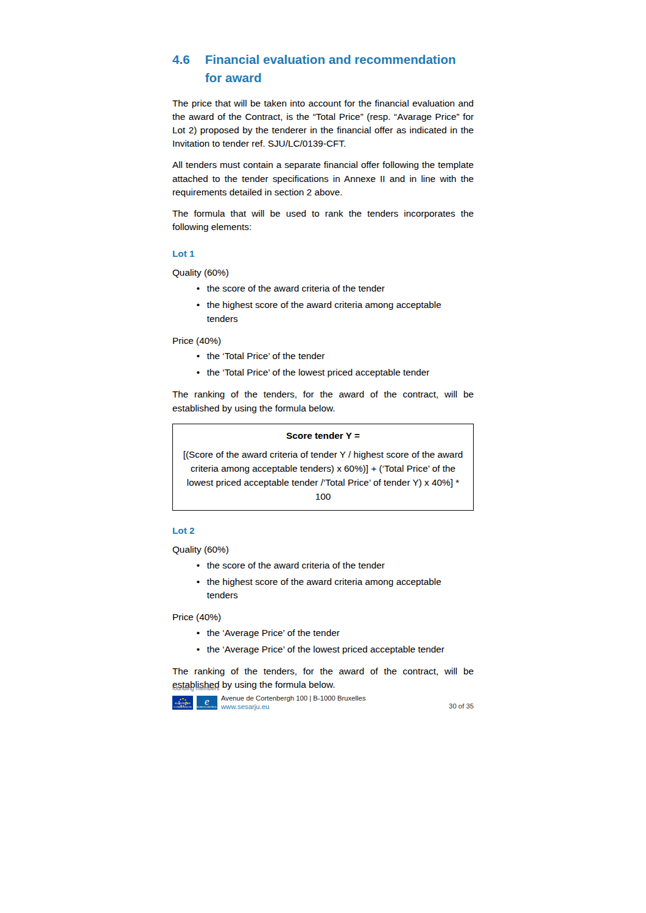4.6 Financial evaluation and recommendation for award
The price that will be taken into account for the financial evaluation and the award of the Contract, is the “Total Price” (resp. “Avarage Price” for Lot 2) proposed by the tenderer in the financial offer as indicated in the Invitation to tender ref. SJU/LC/0139-CFT.
All tenders must contain a separate financial offer following the template attached to the tender specifications in Annexe II and in line with the requirements detailed in section 2 above.
The formula that will be used to rank the tenders incorporates the following elements:
Lot 1
Quality (60%)
the score of the award criteria of the tender
the highest score of the award criteria among acceptable tenders
Price (40%)
the ‘Total Price’ of the tender
the ‘Total Price’ of the lowest priced acceptable tender
The ranking of the tenders, for the award of the contract, will be established by using the formula below.
Score tender Y =
[(Score of the award criteria of tender Y / highest score of the award criteria among acceptable tenders) x 60%)] + (‘Total Price’ of the lowest priced acceptable tender /‘Total Price’ of tender Y) x 40%] * 100
Lot 2
Quality (60%)
the score of the award criteria of the tender
the highest score of the award criteria among acceptable tenders
Price (40%)
the ‘Average Price’ of the tender
the ‘Average Price’ of the lowest priced acceptable tender
The ranking of the tenders, for the award of the contract, will be established by using the formula below.
founding members
EUROPEAN COMMISSION eEUROCONTROL Avenue de Cortenbergh 100 | B-1000 Bruxelles
www.sesarju.eu
30 of 35